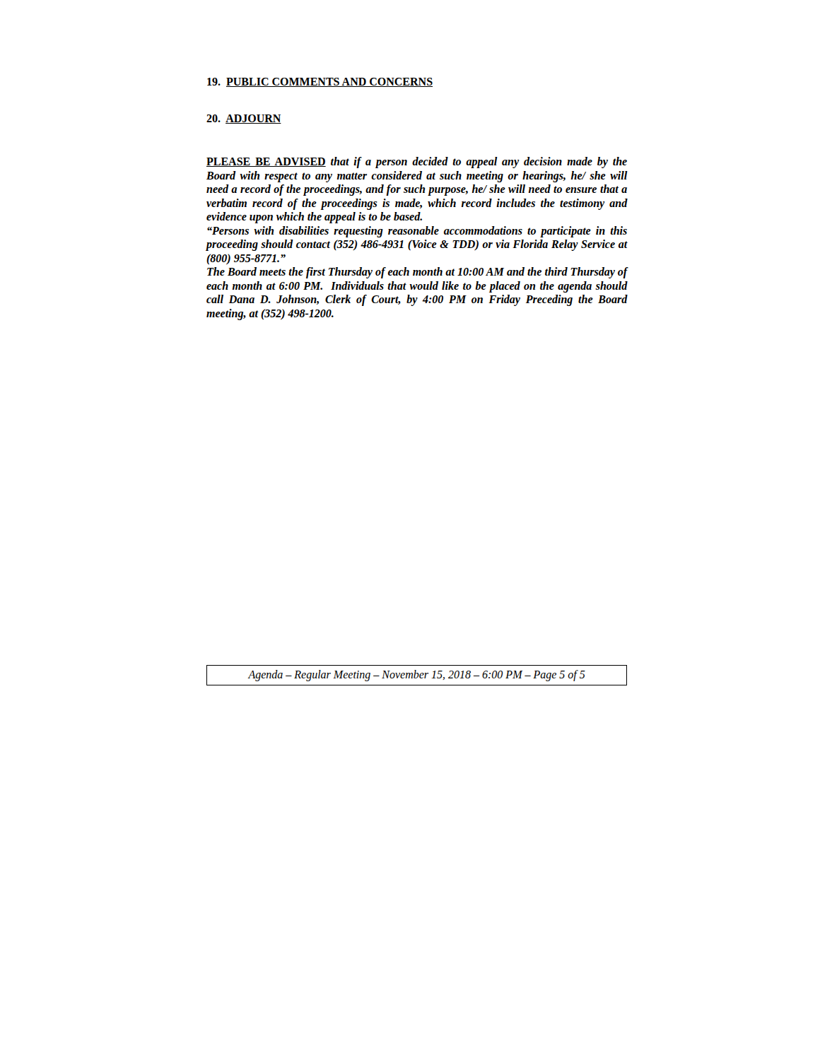19. PUBLIC COMMENTS AND CONCERNS
20. ADJOURN
PLEASE BE ADVISED that if a person decided to appeal any decision made by the Board with respect to any matter considered at such meeting or hearings, he/ she will need a record of the proceedings, and for such purpose, he/ she will need to ensure that a verbatim record of the proceedings is made, which record includes the testimony and evidence upon which the appeal is to be based.
“Persons with disabilities requesting reasonable accommodations to participate in this proceeding should contact (352) 486-4931 (Voice & TDD) or via Florida Relay Service at (800) 955-8771.”
The Board meets the first Thursday of each month at 10:00 AM and the third Thursday of each month at 6:00 PM. Individuals that would like to be placed on the agenda should call Dana D. Johnson, Clerk of Court, by 4:00 PM on Friday Preceding the Board meeting, at (352) 498-1200.
Agenda – Regular Meeting – November 15, 2018 – 6:00 PM – Page 5 of 5